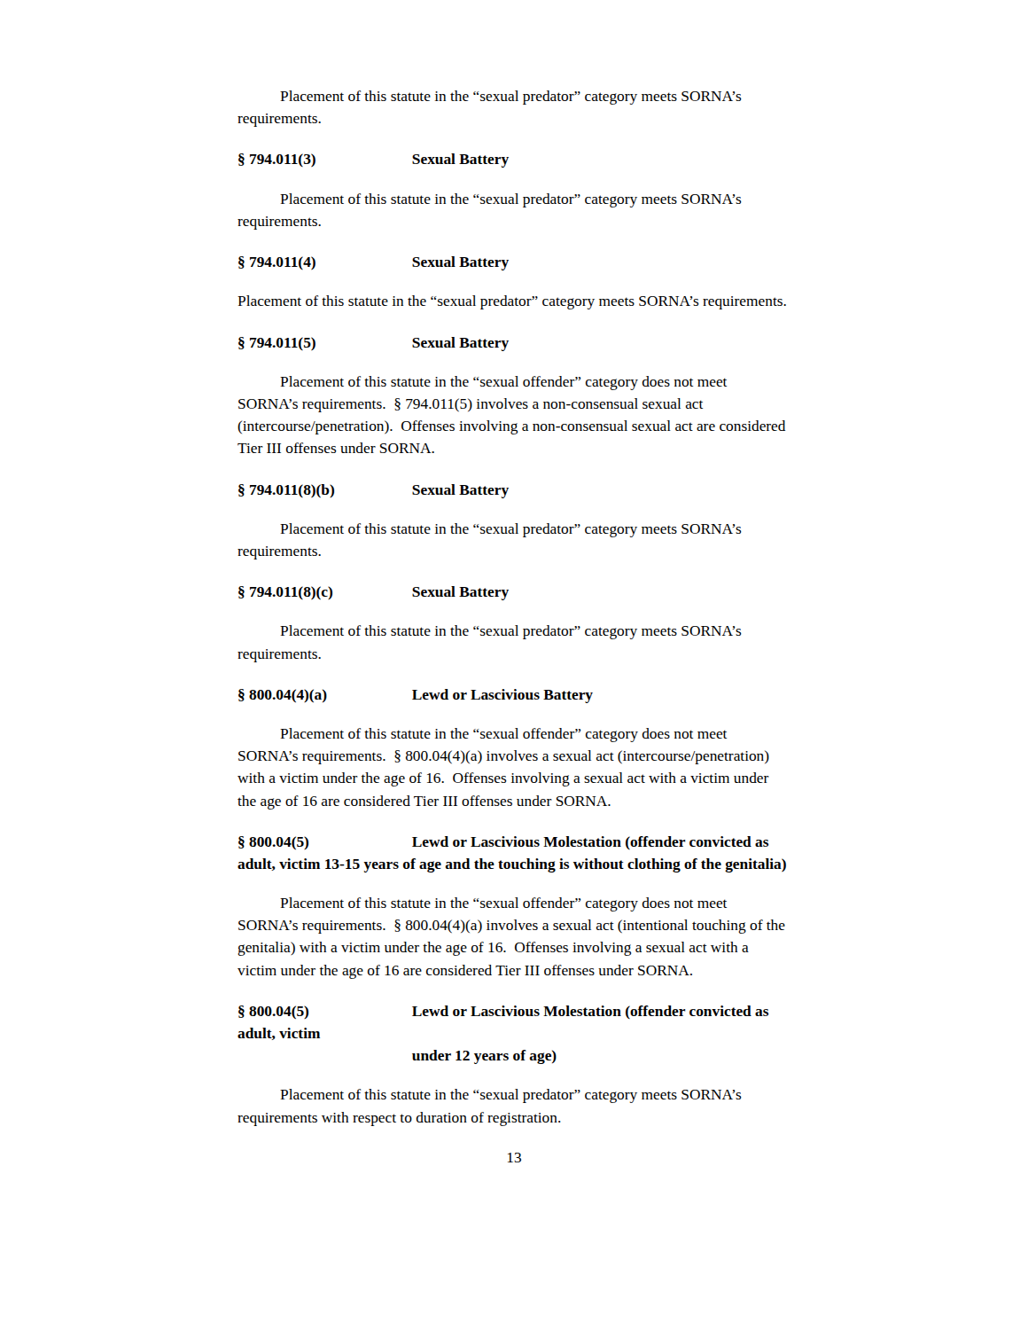Placement of this statute in the “sexual predator” category meets SORNA’s requirements.
§ 794.011(3) Sexual Battery
Placement of this statute in the “sexual predator” category meets SORNA’s requirements.
§ 794.011(4) Sexual Battery
Placement of this statute in the “sexual predator” category meets SORNA’s requirements.
§ 794.011(5) Sexual Battery
Placement of this statute in the “sexual offender” category does not meet SORNA’s requirements. § 794.011(5) involves a non-consensual sexual act (intercourse/penetration). Offenses involving a non-consensual sexual act are considered Tier III offenses under SORNA.
§ 794.011(8)(b) Sexual Battery
Placement of this statute in the “sexual predator” category meets SORNA’s requirements.
§ 794.011(8)(c) Sexual Battery
Placement of this statute in the “sexual predator” category meets SORNA’s requirements.
§ 800.04(4)(a) Lewd or Lascivious Battery
Placement of this statute in the “sexual offender” category does not meet SORNA’s requirements. § 800.04(4)(a) involves a sexual act (intercourse/penetration) with a victim under the age of 16. Offenses involving a sexual act with a victim under the age of 16 are considered Tier III offenses under SORNA.
§ 800.04(5) Lewd or Lascivious Molestation (offender convicted as adult, victim 13-15 years of age and the touching is without clothing of the genitalia)
Placement of this statute in the “sexual offender” category does not meet SORNA’s requirements. § 800.04(4)(a) involves a sexual act (intentional touching of the genitalia) with a victim under the age of 16. Offenses involving a sexual act with a victim under the age of 16 are considered Tier III offenses under SORNA.
§ 800.04(5) Lewd or Lascivious Molestation (offender convicted as adult, victim
under 12 years of age)
Placement of this statute in the “sexual predator” category meets SORNA’s requirements with respect to duration of registration.
13